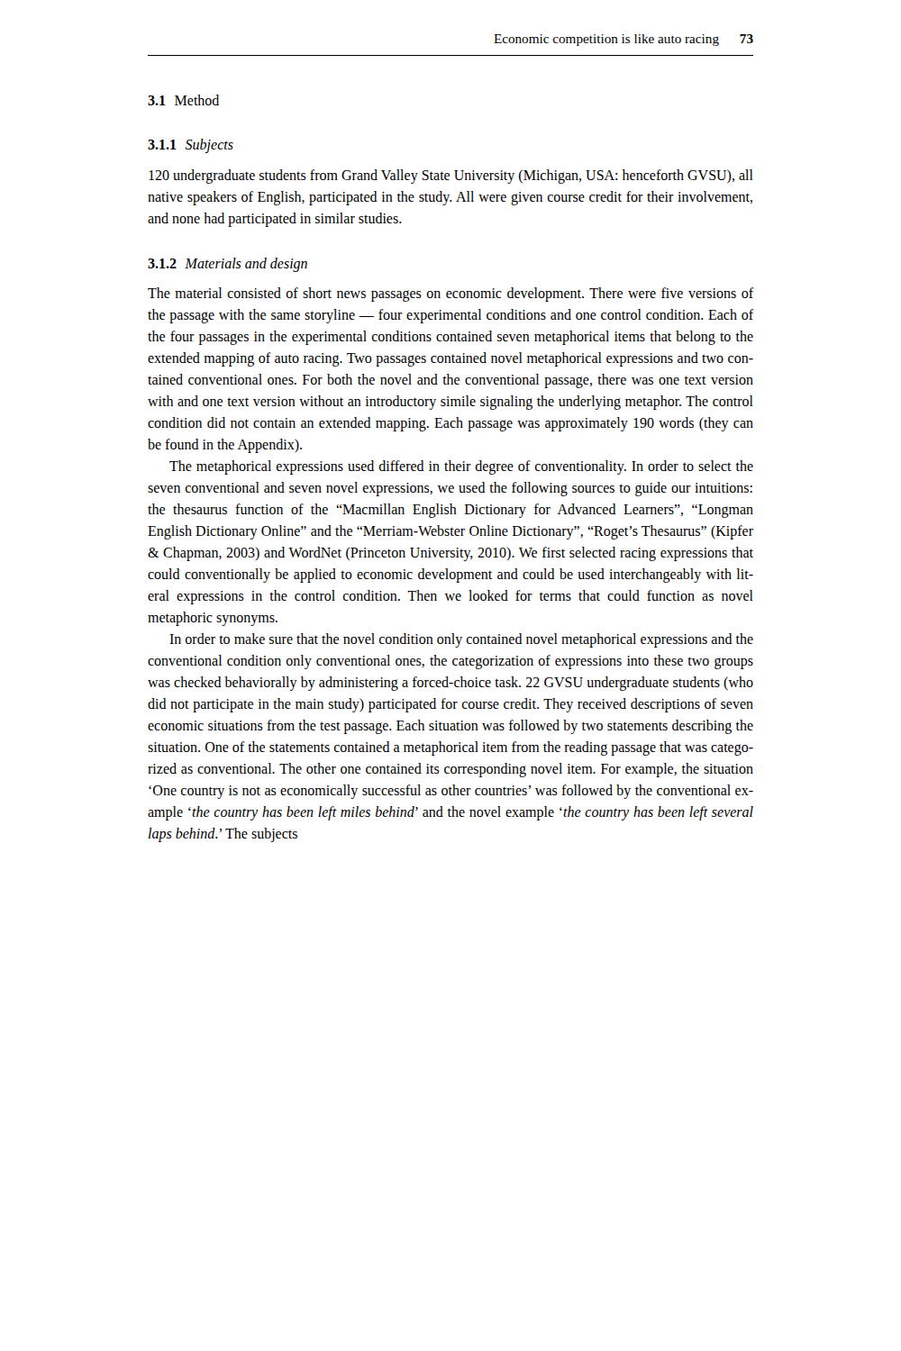Economic competition is like auto racing 73
3.1 Method
3.1.1 Subjects
120 undergraduate students from Grand Valley State University (Michigan, USA: henceforth GVSU), all native speakers of English, participated in the study. All were given course credit for their involvement, and none had participated in similar studies.
3.1.2 Materials and design
The material consisted of short news passages on economic development. There were five versions of the passage with the same storyline — four experimental conditions and one control condition. Each of the four passages in the experimental conditions contained seven metaphorical items that belong to the extended mapping of auto racing. Two passages contained novel metaphorical expressions and two contained conventional ones. For both the novel and the conventional passage, there was one text version with and one text version without an introductory simile signaling the underlying metaphor. The control condition did not contain an extended mapping. Each passage was approximately 190 words (they can be found in the Appendix).
The metaphorical expressions used differed in their degree of conventionality. In order to select the seven conventional and seven novel expressions, we used the following sources to guide our intuitions: the thesaurus function of the “Macmillan English Dictionary for Advanced Learners”, “Longman English Dictionary Online” and the “Merriam-Webster Online Dictionary”, “Roget’s Thesaurus” (Kipfer & Chapman, 2003) and WordNet (Princeton University, 2010). We first selected racing expressions that could conventionally be applied to economic development and could be used interchangeably with literal expressions in the control condition. Then we looked for terms that could function as novel metaphoric synonyms.
In order to make sure that the novel condition only contained novel metaphorical expressions and the conventional condition only conventional ones, the categorization of expressions into these two groups was checked behaviorally by administering a forced-choice task. 22 GVSU undergraduate students (who did not participate in the main study) participated for course credit. They received descriptions of seven economic situations from the test passage. Each situation was followed by two statements describing the situation. One of the statements contained a metaphorical item from the reading passage that was categorized as conventional. The other one contained its corresponding novel item. For example, the situation ‘One country is not as economically successful as other countries’ was followed by the conventional example ‘the country has been left miles behind’ and the novel example ‘the country has been left several laps behind.’ The subjects